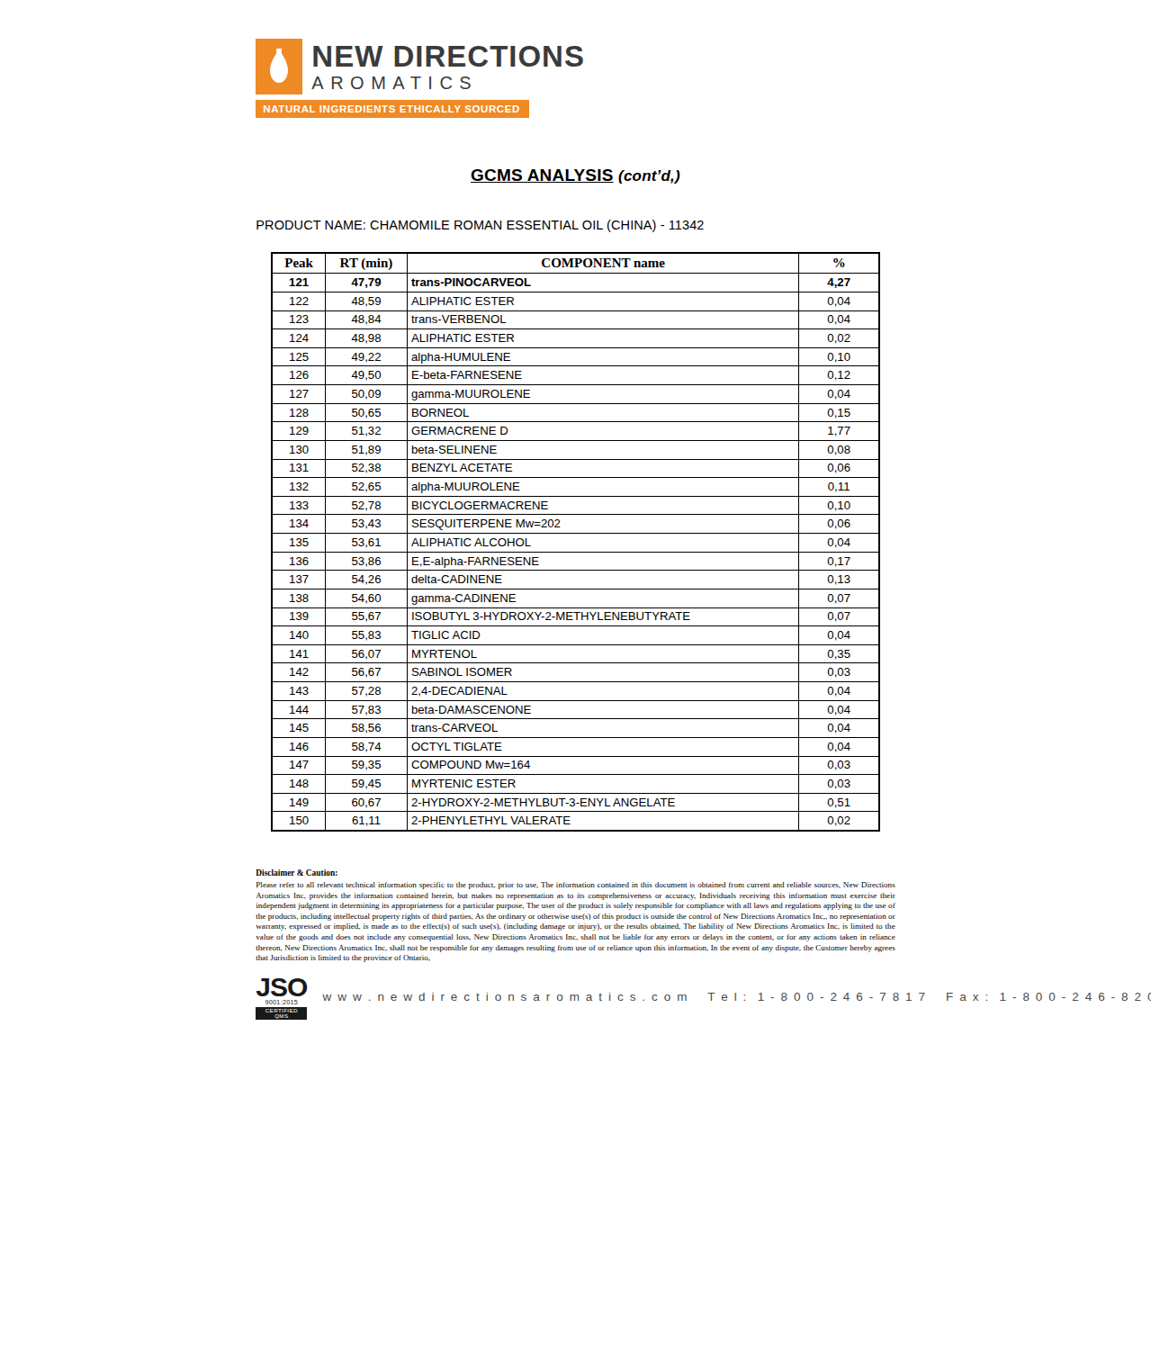NEW DIRECTIONS
AROMATICS
NATURAL INGREDIENTS ETHICALLY SOURCED
GCMS ANALYSIS (cont’d,)
PRODUCT NAME: CHAMOMILE ROMAN ESSENTIAL OIL (CHINA) - 11342
| Peak | RT (min) | COMPONENT name | % |
| --- | --- | --- | --- |
| 121 | 47,79 | trans-PINOCARVEOL | 4,27 |
| 122 | 48,59 | ALIPHATIC ESTER | 0,04 |
| 123 | 48,84 | trans-VERBENOL | 0,04 |
| 124 | 48,98 | ALIPHATIC ESTER | 0,02 |
| 125 | 49,22 | alpha-HUMULENE | 0,10 |
| 126 | 49,50 | E-beta-FARNESENE | 0,12 |
| 127 | 50,09 | gamma-MUUROLENE | 0,04 |
| 128 | 50,65 | BORNEOL | 0,15 |
| 129 | 51,32 | GERMACRENE D | 1,77 |
| 130 | 51,89 | beta-SELINENE | 0,08 |
| 131 | 52,38 | BENZYL ACETATE | 0,06 |
| 132 | 52,65 | alpha-MUUROLENE | 0,11 |
| 133 | 52,78 | BICYCLOGERMACRENE | 0,10 |
| 134 | 53,43 | SESQUITERPENE Mw=202 | 0,06 |
| 135 | 53,61 | ALIPHATIC ALCOHOL | 0,04 |
| 136 | 53,86 | E,E-alpha-FARNESENE | 0,17 |
| 137 | 54,26 | delta-CADINENE | 0,13 |
| 138 | 54,60 | gamma-CADINENE | 0,07 |
| 139 | 55,67 | ISOBUTYL 3-HYDROXY-2-METHYLENEBUTYRATE | 0,07 |
| 140 | 55,83 | TIGLIC ACID | 0,04 |
| 141 | 56,07 | MYRTENOL | 0,35 |
| 142 | 56,67 | SABINOL ISOMER | 0,03 |
| 143 | 57,28 | 2,4-DECADIENAL | 0,04 |
| 144 | 57,83 | beta-DAMASCENONE | 0,04 |
| 145 | 58,56 | trans-CARVEOL | 0,04 |
| 146 | 58,74 | OCTYL TIGLATE | 0,04 |
| 147 | 59,35 | COMPOUND Mw=164 | 0,03 |
| 148 | 59,45 | MYRTENIC ESTER | 0,03 |
| 149 | 60,67 | 2-HYDROXY-2-METHYLBUT-3-ENYL ANGELATE | 0,51 |
| 150 | 61,11 | 2-PHENYLETHYL VALERATE | 0,02 |
Disclaimer & Caution: Please refer to all relevant technical information specific to the product, prior to use, The information contained in this document is obtained from current and reliable sources, New Directions Aromatics Inc, provides the information contained herein, but makes no representation as to its comprehensiveness or accuracy, Individuals receiving this information must exercise their independent judgment in determining its appropriateness for a particular purpose, The user of the product is solely responsible for compliance with all laws and regulations applying to the use of the products, including intellectual property rights of third parties, As the ordinary or otherwise use(s) of this product is outside the control of New Directions Aromatics Inc,, no representation or warranty, expressed or implied, is made as to the effect(s) of such use(s), (including damage or injury), or the results obtained, The liability of New Directions Aromatics Inc, is limited to the value of the goods and does not include any consequential loss, New Directions Aromatics Inc, shall not be liable for any errors or delays in the content, or for any actions taken in reliance thereon, New Directions Aromatics Inc, shall not be responsible for any damages resulting from use of or reliance upon this information, In the event of any dispute, the Customer hereby agrees that Jurisdiction is limited to the province of Ontario,
JSO
9001:2015
CERTIFIED QMS
w w w . n e w d i r e c t i o n s a r o m a t i c s . c o m T e l : 1 - 8 0 0 - 2 4 6 - 7 8 1 7 F a x : 1 - 8 0 0 - 2 4 6 - 8 2 0 7